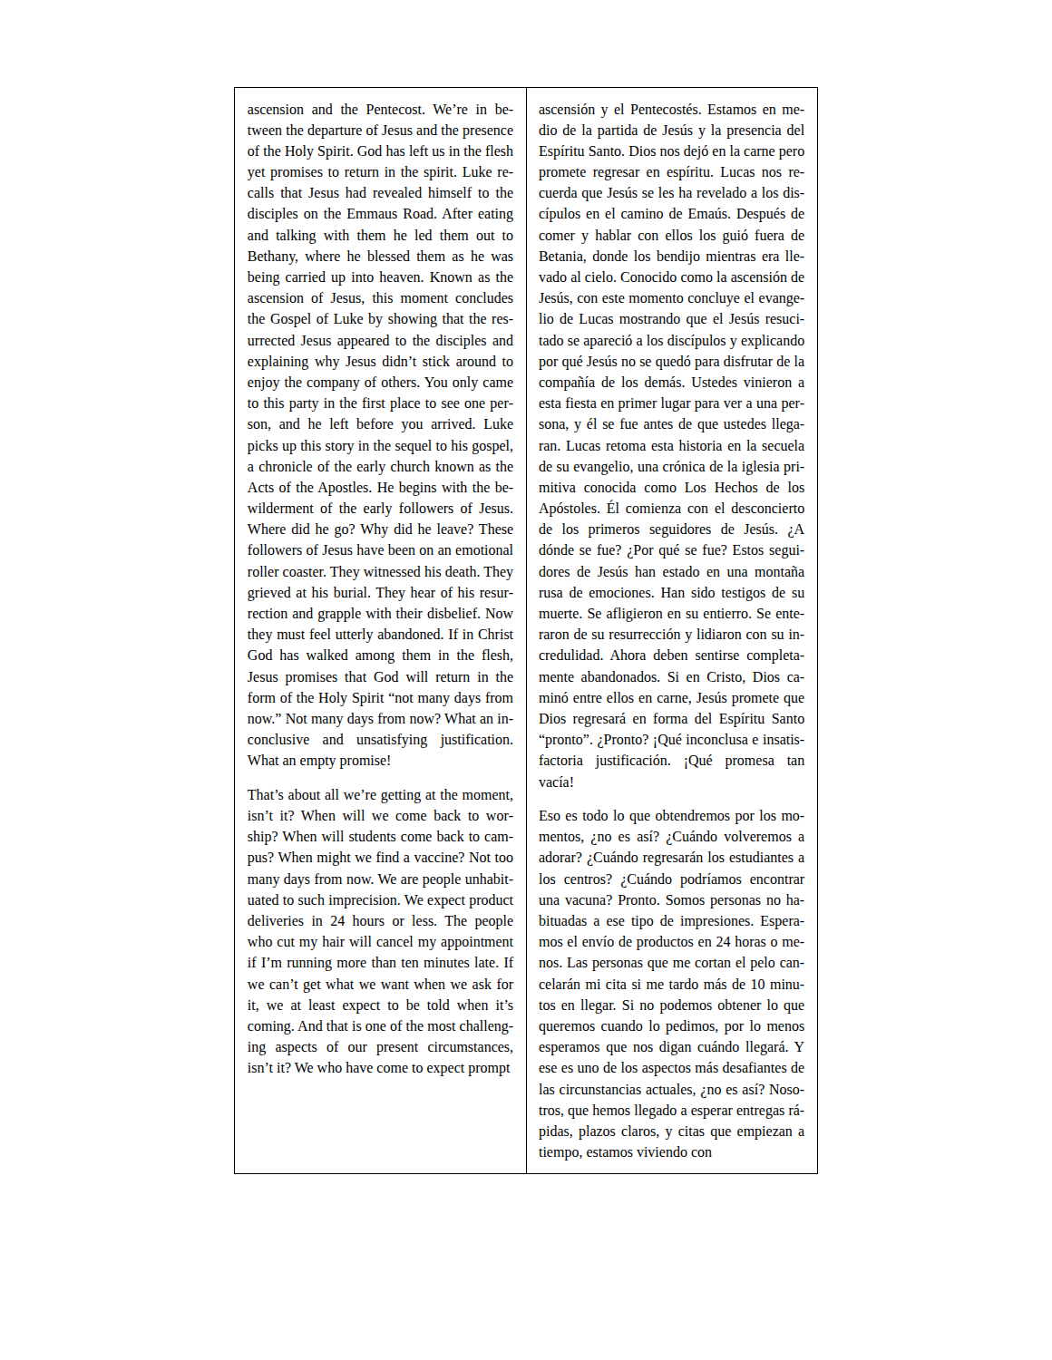| ascension and the Pentecost. We’re in between the departure of Jesus and the presence of the Holy Spirit. God has left us in the flesh yet promises to return in the spirit. Luke recalls that Jesus had revealed himself to the disciples on the Emmaus Road. After eating and talking with them he led them out to Bethany, where he blessed them as he was being carried up into heaven. Known as the ascension of Jesus, this moment concludes the Gospel of Luke by showing that the resurrected Jesus appeared to the disciples and explaining why Jesus didn’t stick around to enjoy the company of others. You only came to this party in the first place to see one person, and he left before you arrived. Luke picks up this story in the sequel to his gospel, a chronicle of the early church known as the Acts of the Apostles. He begins with the bewilderment of the early followers of Jesus. Where did he go? Why did he leave? These followers of Jesus have been on an emotional roller coaster. They witnessed his death. They grieved at his burial. They hear of his resurrection and grapple with their disbelief. Now they must feel utterly abandoned. If in Christ God has walked among them in the flesh, Jesus promises that God will return in the form of the Holy Spirit “not many days from now.” Not many days from now? What an inconclusive and unsatisfying justification. What an empty promise! That’s about all we’re getting at the moment, isn’t it? When will we come back to worship? When will students come back to campus? When might we find a vaccine? Not too many days from now. We are people unhabituated to such imprecision. We expect product deliveries in 24 hours or less. The people who cut my hair will cancel my appointment if I’m running more than ten minutes late. If we can’t get what we want when we ask for it, we at least expect to be told when it’s coming. And that is one of the most challenging aspects of our present circumstances, isn’t it? We who have come to expect prompt | ascensión y el Pentecostés. Estamos en medio de la partida de Jesús y la presencia del Espíritu Santo. Dios nos dejó en la carne pero promete regresar en espíritu. Lucas nos recuerda que Jesús se les ha revelado a los discípulos en el camino de Emaús. Después de comer y hablar con ellos los guió fuera de Betania, donde los bendijo mientras era llevado al cielo. Conocido como la ascensión de Jesús, con este momento concluye el evangelio de Lucas mostrando que el Jesús resucitado se apareció a los discípulos y explicando por qué Jesús no se quedó para disfrutar de la compañía de los demás. Ustedes vinieron a esta fiesta en primer lugar para ver a una persona, y él se fue antes de que ustedes llegaran. Lucas retoma esta historia en la secuela de su evangelio, una crónica de la iglesia primitiva conocida como Los Hechos de los Apóstoles. Él comienza con el desconcierto de los primeros seguidores de Jesús. ¿A dónde se fue? ¿Por qué se fue? Estos seguidores de Jesús han estado en una montaña rusa de emociones. Han sido testigos de su muerte. Se afligieron en su entierro. Se enteraron de su resurrección y lidiaron con su incredulidad. Ahora deben sentirse completamente abandonados. Si en Cristo, Dios caminó entre ellos en carne, Jesús promete que Dios regresará en forma del Espíritu Santo “pronto”. ¿Pronto? ¡Qué inconclusa e insatisfactoria justificación. ¡Qué promesa tan vacía! Eso es todo lo que obtendremos por los momentos, ¿no es así? ¿Cuándo volveremos a adorar? ¿Cuándo regresarán los estudiantes a los centros? ¿Cuándo podríamos encontrar una vacuna? Pronto. Somos personas no habituadas a ese tipo de impresiones. Esperamos el envío de productos en 24 horas o menos. Las personas que me cortan el pelo cancelarán mi cita si me tardo más de 10 minutos en llegar. Si no podemos obtener lo que queremos cuando lo pedimos, por lo menos esperamos que nos digan cuándo llegará. Y ese es uno de los aspectos más desafiantes de las circunstancias actuales, ¿no es así? Nosotros, que hemos llegado a esperar entregas rápidas, plazos claros, y citas que empiezan a tiempo, estamos viviendo con |